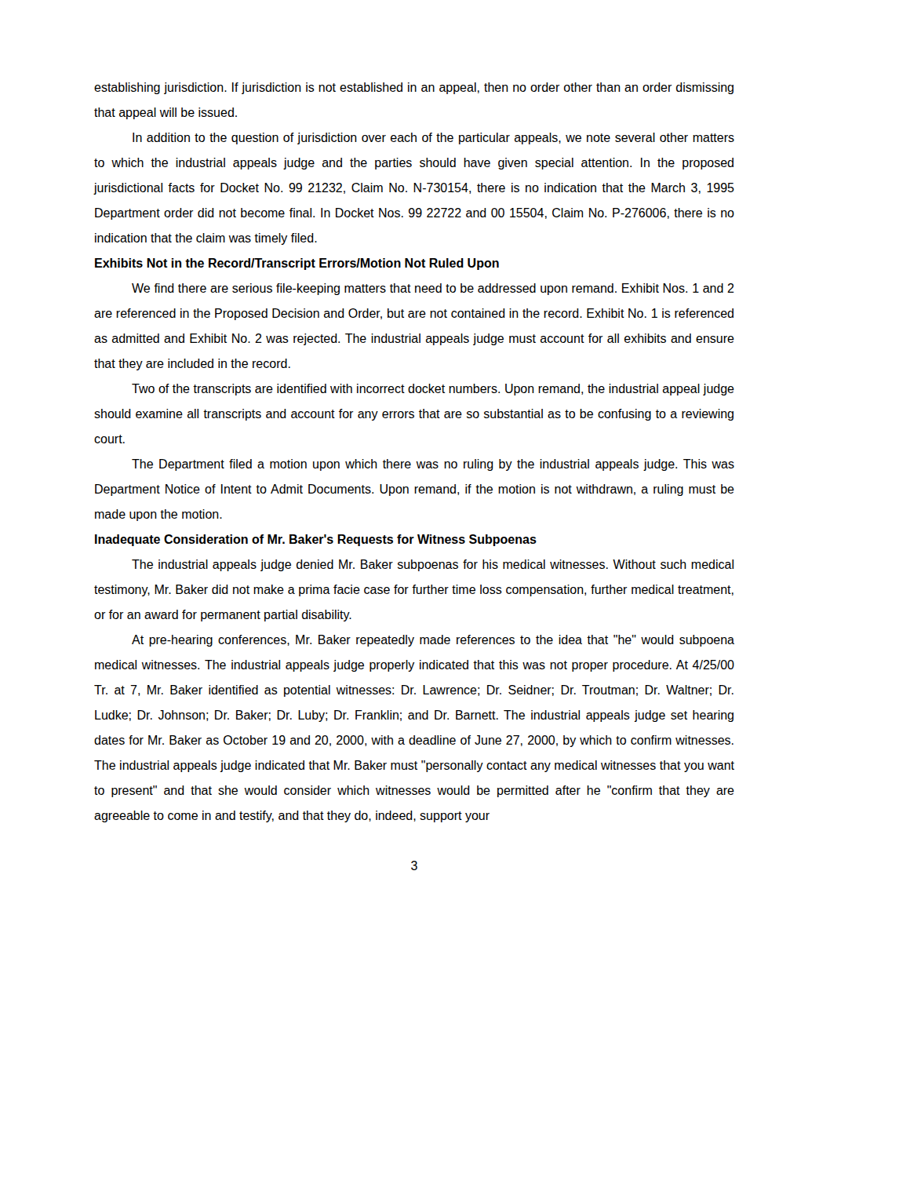establishing jurisdiction. If jurisdiction is not established in an appeal, then no order other than an order dismissing that appeal will be issued.
In addition to the question of jurisdiction over each of the particular appeals, we note several other matters to which the industrial appeals judge and the parties should have given special attention. In the proposed jurisdictional facts for Docket No. 99 21232, Claim No. N-730154, there is no indication that the March 3, 1995 Department order did not become final. In Docket Nos. 99 22722 and 00 15504, Claim No. P-276006, there is no indication that the claim was timely filed.
Exhibits Not in the Record/Transcript Errors/Motion Not Ruled Upon
We find there are serious file-keeping matters that need to be addressed upon remand. Exhibit Nos. 1 and 2 are referenced in the Proposed Decision and Order, but are not contained in the record. Exhibit No. 1 is referenced as admitted and Exhibit No. 2 was rejected. The industrial appeals judge must account for all exhibits and ensure that they are included in the record.
Two of the transcripts are identified with incorrect docket numbers. Upon remand, the industrial appeal judge should examine all transcripts and account for any errors that are so substantial as to be confusing to a reviewing court.
The Department filed a motion upon which there was no ruling by the industrial appeals judge. This was Department Notice of Intent to Admit Documents. Upon remand, if the motion is not withdrawn, a ruling must be made upon the motion.
Inadequate Consideration of Mr. Baker's Requests for Witness Subpoenas
The industrial appeals judge denied Mr. Baker subpoenas for his medical witnesses. Without such medical testimony, Mr. Baker did not make a prima facie case for further time loss compensation, further medical treatment, or for an award for permanent partial disability.
At pre-hearing conferences, Mr. Baker repeatedly made references to the idea that "he" would subpoena medical witnesses. The industrial appeals judge properly indicated that this was not proper procedure. At 4/25/00 Tr. at 7, Mr. Baker identified as potential witnesses: Dr. Lawrence; Dr. Seidner; Dr. Troutman; Dr. Waltner; Dr. Ludke; Dr. Johnson; Dr. Baker; Dr. Luby; Dr. Franklin; and Dr. Barnett. The industrial appeals judge set hearing dates for Mr. Baker as October 19 and 20, 2000, with a deadline of June 27, 2000, by which to confirm witnesses. The industrial appeals judge indicated that Mr. Baker must "personally contact any medical witnesses that you want to present" and that she would consider which witnesses would be permitted after he "confirm that they are agreeable to come in and testify, and that they do, indeed, support your
3